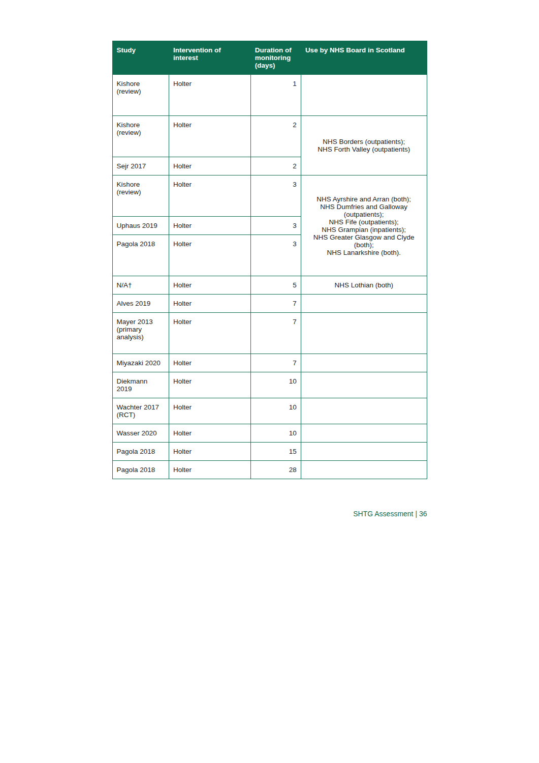| Study | Intervention of interest | Duration of monitoring (days) | Use by NHS Board in Scotland |
| --- | --- | --- | --- |
| Kishore (review) | Holter | 1 | |
| Kishore (review) | Holter | 2 | NHS Borders (outpatients); NHS Forth Valley (outpatients) |
| Sejr 2017 | Holter | 2 |
| Kishore (review) | Holter | 3 | NHS Ayrshire and Arran (both); NHS Dumfries and Galloway (outpatients); NHS Fife (outpatients); NHS Grampian (inpatients); NHS Greater Glasgow and Clyde (both); NHS Lanarkshire (both). |
| Uphaus 2019 | Holter | 3 |
| Pagola 2018 | Holter | 3 |
| N/A† | Holter | 5 | NHS Lothian (both) |
| Alves 2019 | Holter | 7 | |
| Mayer 2013 (primary analysis) | Holter | 7 | |
| Miyazaki 2020 | Holter | 7 | |
| Diekmann 2019 | Holter | 10 | |
| Wachter 2017 (RCT) | Holter | 10 | |
| Wasser 2020 | Holter | 10 | |
| Pagola 2018 | Holter | 15 | |
| Pagola 2018 | Holter | 28 | |
SHTG Assessment | 36